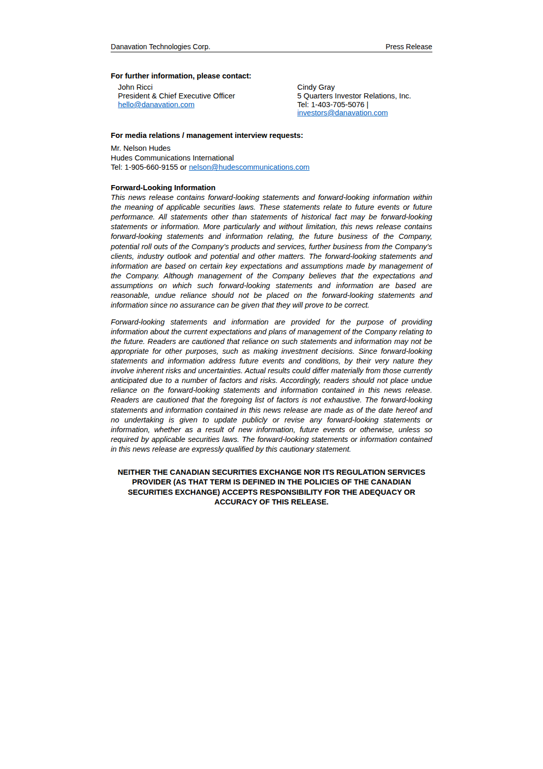Danavation Technologies Corp. Press Release
For further information, please contact:
| John Ricci | Cindy Gray |
| President & Chief Executive Officer | 5 Quarters Investor Relations, Inc. |
| hello@danavation.com | Tel: 1-403-705-5076 / investors@danavation.com |
For media relations / management interview requests:
Mr. Nelson Hudes
Hudes Communications International
Tel: 1-905-660-9155 or nelson@hudescommunications.com
Forward-Looking Information
This news release contains forward-looking statements and forward-looking information within the meaning of applicable securities laws. These statements relate to future events or future performance. All statements other than statements of historical fact may be forward-looking statements or information. More particularly and without limitation, this news release contains forward-looking statements and information relating, the future business of the Company, potential roll outs of the Company’s products and services, further business from the Company’s clients, industry outlook and potential and other matters. The forward-looking statements and information are based on certain key expectations and assumptions made by management of the Company. Although management of the Company believes that the expectations and assumptions on which such forward-looking statements and information are based are reasonable, undue reliance should not be placed on the forward-looking statements and information since no assurance can be given that they will prove to be correct.
Forward-looking statements and information are provided for the purpose of providing information about the current expectations and plans of management of the Company relating to the future. Readers are cautioned that reliance on such statements and information may not be appropriate for other purposes, such as making investment decisions. Since forward-looking statements and information address future events and conditions, by their very nature they involve inherent risks and uncertainties. Actual results could differ materially from those currently anticipated due to a number of factors and risks. Accordingly, readers should not place undue reliance on the forward-looking statements and information contained in this news release. Readers are cautioned that the foregoing list of factors is not exhaustive. The forward-looking statements and information contained in this news release are made as of the date hereof and no undertaking is given to update publicly or revise any forward-looking statements or information, whether as a result of new information, future events or otherwise, unless so required by applicable securities laws. The forward-looking statements or information contained in this news release are expressly qualified by this cautionary statement.
NEITHER THE CANADIAN SECURITIES EXCHANGE NOR ITS REGULATION SERVICES PROVIDER (AS THAT TERM IS DEFINED IN THE POLICIES OF THE CANADIAN SECURITIES EXCHANGE) ACCEPTS RESPONSIBILITY FOR THE ADEQUACY OR ACCURACY OF THIS RELEASE.